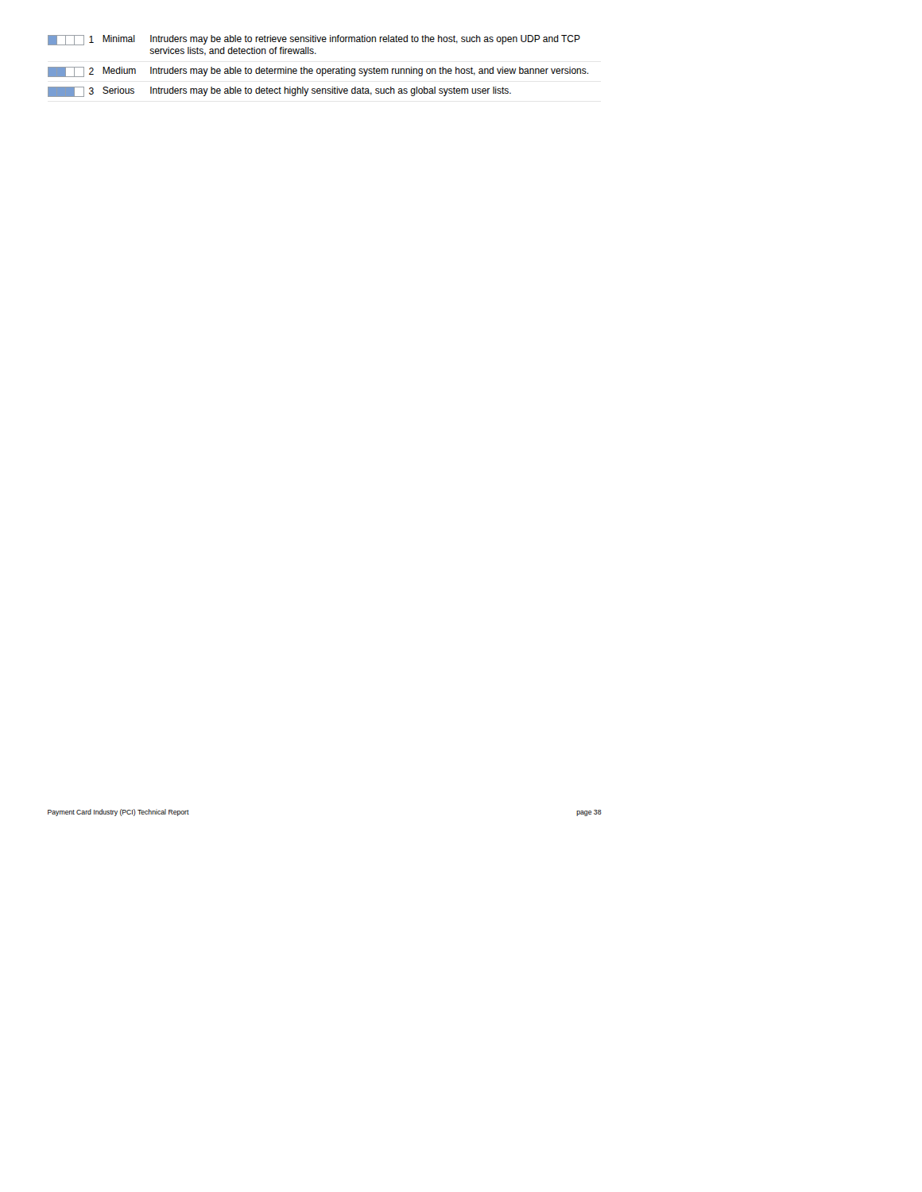| 1 | Minimal | Intruders may be able to retrieve sensitive information related to the host, such as open UDP and TCP services lists, and detection of firewalls. |
| 2 | Medium | Intruders may be able to determine the operating system running on the host, and view banner versions. |
| 3 | Serious | Intruders may be able to detect highly sensitive data, such as global system user lists. |
Payment Card Industry (PCI) Technical Report page 38